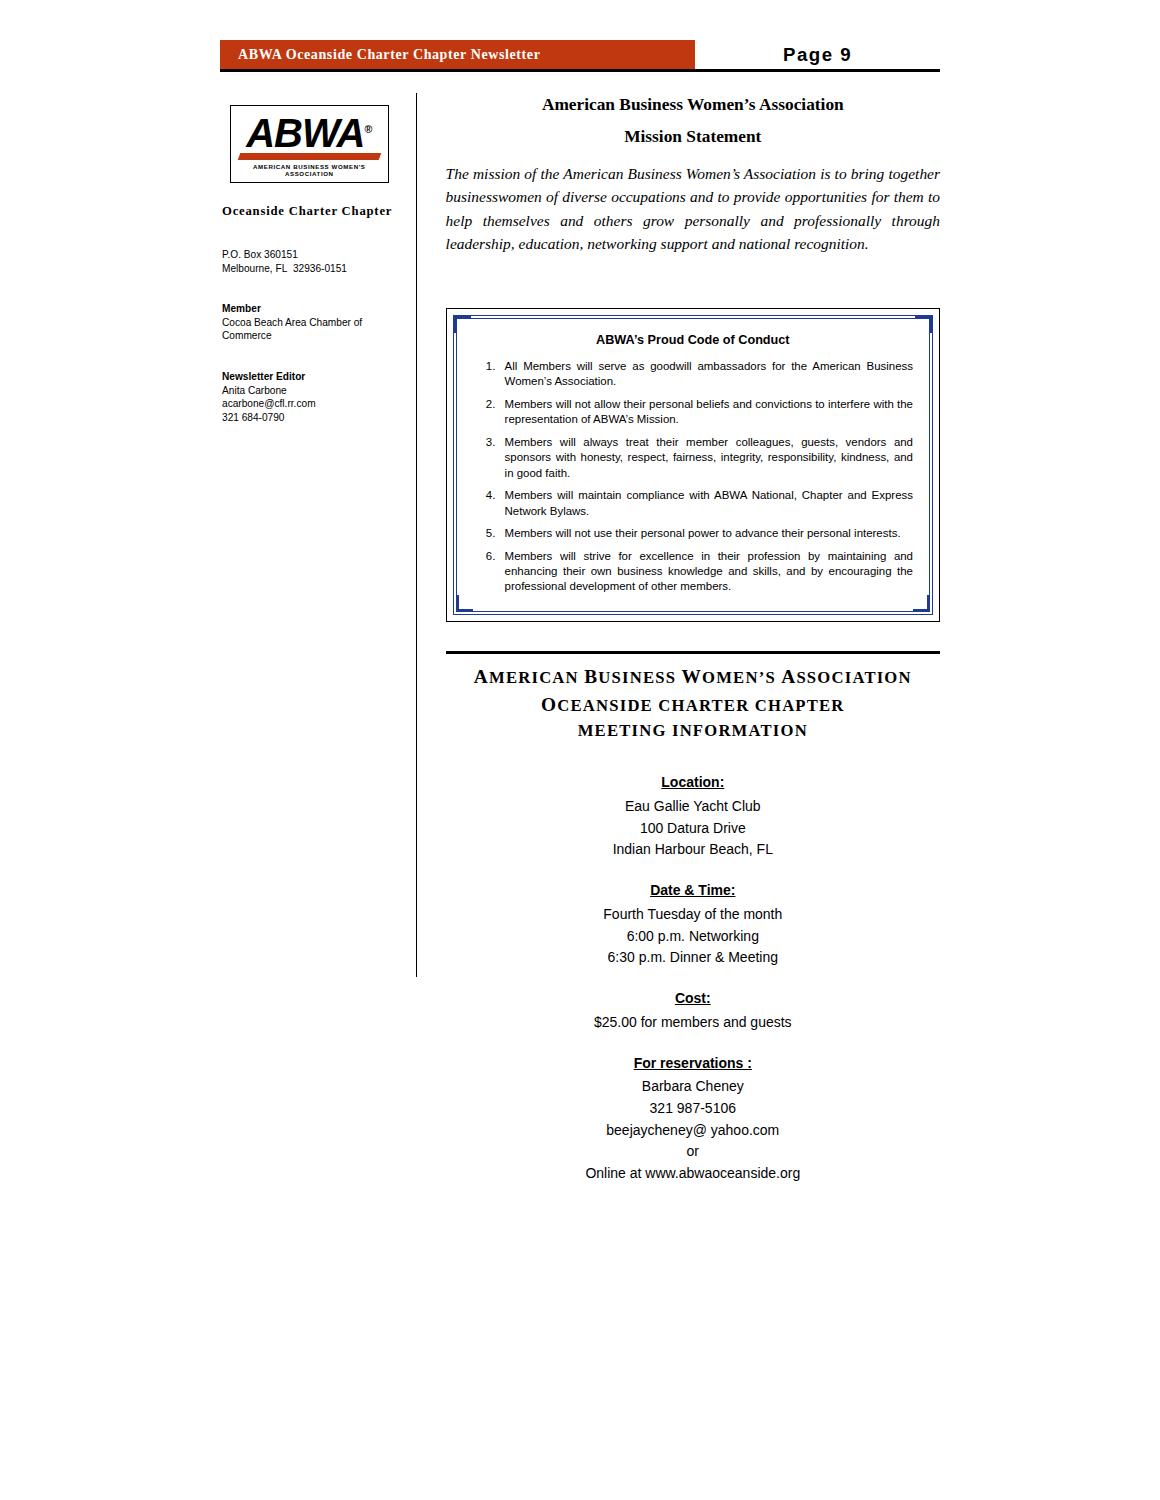ABWA Oceanside Charter Chapter Newsletter
Page 9
ABWA®
AMERICAN BUSINESS WOMEN'S ASSOCIATION
Oceanside Charter Chapter
P.O. Box 360151
Melbourne, FL 32936-0151
Member
Cocoa Beach Area Chamber of Commerce
Newsletter Editor
Anita Carbone
acarbone@cfl.rr.com
321 684-0790
American Business Women’s Association
Mission Statement
The mission of the American Business Women’s Association is to bring together businesswomen of diverse occupations and to provide opportunities for them to help themselves and others grow personally and professionally through leadership, education, networking support and national recognition.
ABWA’s Proud Code of Conduct
All Members will serve as goodwill ambassadors for the American Business Women’s Association.
Members will not allow their personal beliefs and convictions to interfere with the representation of ABWA’s Mission.
Members will always treat their member colleagues, guests, vendors and sponsors with honesty, respect, fairness, integrity, responsibility, kindness, and in good faith.
Members will maintain compliance with ABWA National, Chapter and Express Network Bylaws.
Members will not use their personal power to advance their personal interests.
Members will strive for excellence in their profession by maintaining and enhancing their own business knowledge and skills, and by encouraging the professional development of other members.
AMERICAN BUSINESS WOMEN’S ASSOCIATION OCEANSIDE CHARTER CHAPTER MEETING INFORMATION
Location:
Eau Gallie Yacht Club
100 Datura Drive
Indian Harbour Beach, FL
Date & Time:
Fourth Tuesday of the month
6:00 p.m. Networking
6:30 p.m. Dinner & Meeting
Cost:
$25.00 for members and guests
For reservations :
Barbara Cheney
321 987-5106
beejaycheney@ yahoo.com
or
Online at www.abwaoceanside.org